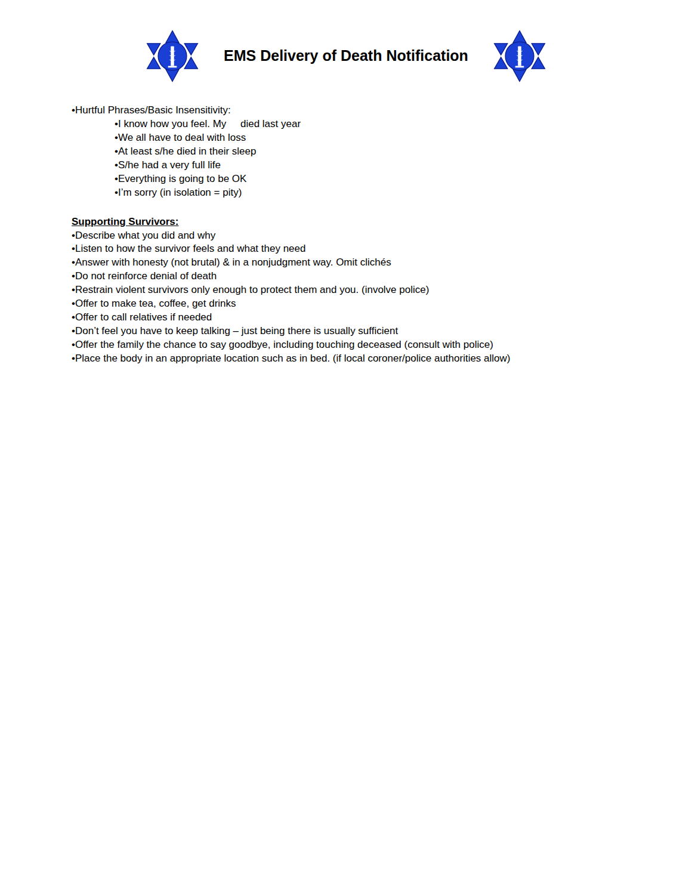EMS Delivery of Death Notification
•Hurtful Phrases/Basic Insensitivity:
•I know how you feel. My died last year
•We all have to deal with loss
•At least s/he died in their sleep
•S/he had a very full life
•Everything is going to be OK
•I’m sorry (in isolation = pity)
Supporting Survivors:
•Describe what you did and why
•Listen to how the survivor feels and what they need
•Answer with honesty (not brutal) & in a nonjudgment way. Omit clichés
•Do not reinforce denial of death
•Restrain violent survivors only enough to protect them and you. (involve police)
•Offer to make tea, coffee, get drinks
•Offer to call relatives if needed
•Don’t feel you have to keep talking – just being there is usually sufficient
•Offer the family the chance to say goodbye, including touching deceased (consult with police)
•Place the body in an appropriate location such as in bed. (if local coroner/police authorities allow)